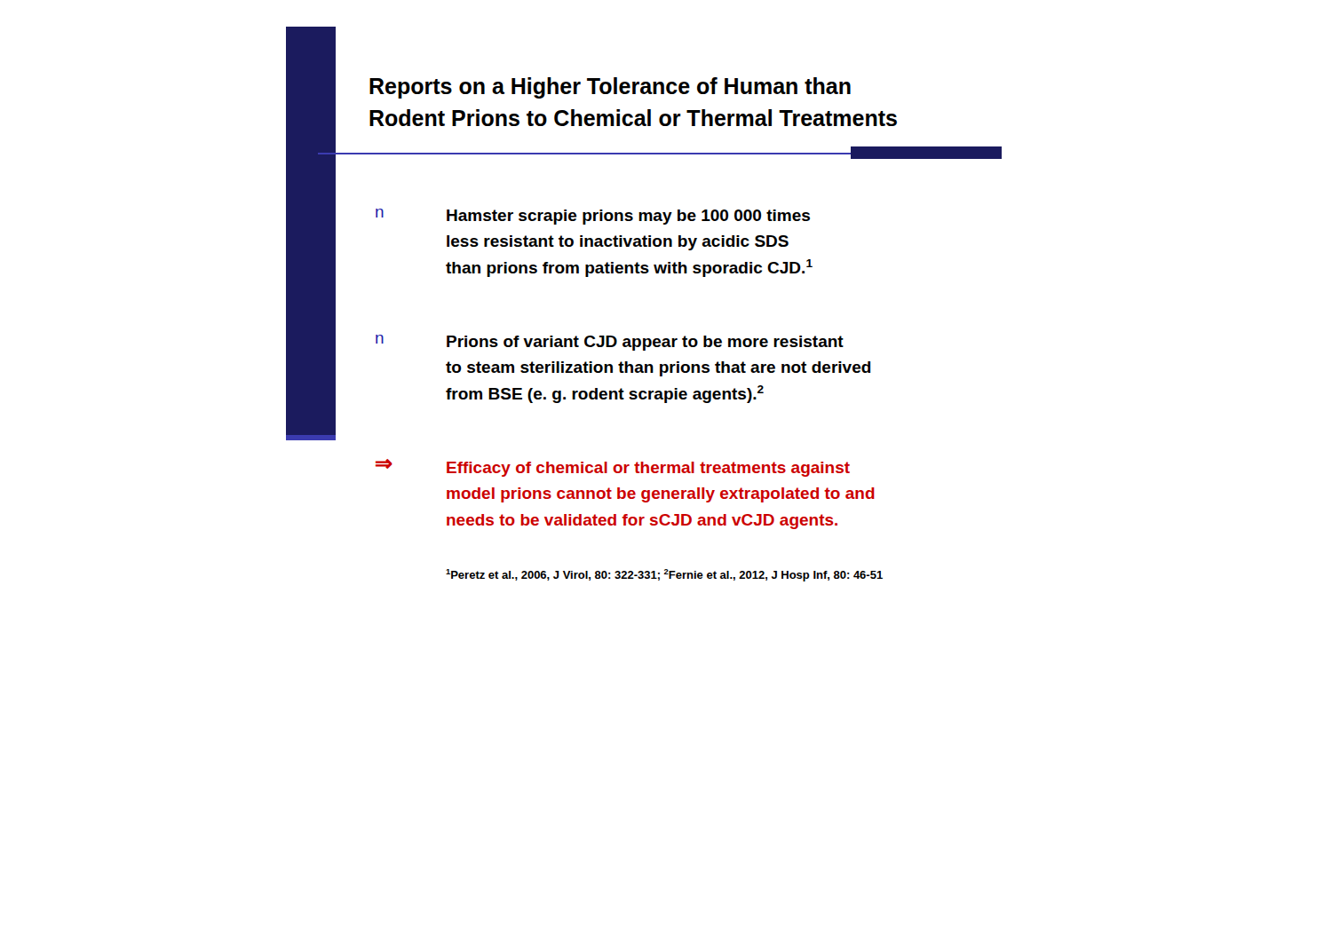Reports on a Higher Tolerance of Human than
Rodent Prions to Chemical or Thermal Treatments
n
Hamster scrapie prions may be 100 000 times
less resistant to inactivation by acidic SDS
than prions from patients with sporadic CJD.1
n
Prions of variant CJD appear to be more resistant
to steam sterilization than prions that are not derived
from BSE (e. g. rodent scrapie agents).2
⇒
Efficacy of chemical or thermal treatments against
model prions cannot be generally extrapolated to and
needs to be validated for sCJD and vCJD agents.
1Peretz et al., 2006, J Virol, 80: 322-331; 2Fernie et al., 2012, J Hosp Inf, 80: 46-51